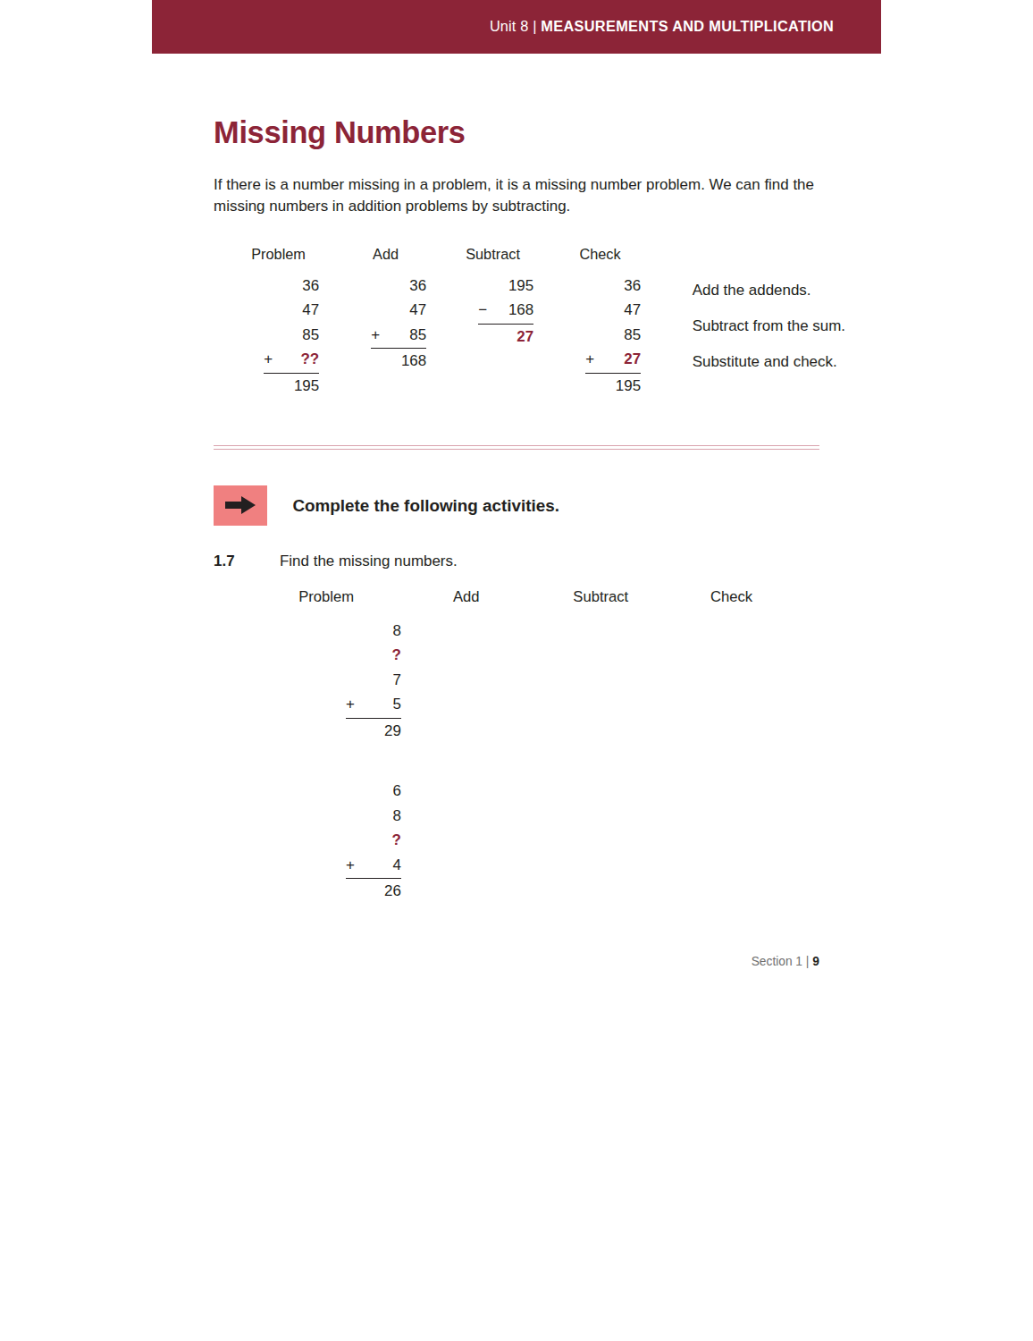Unit 8 | MEASUREMENTS AND MULTIPLICATION
Missing Numbers
If there is a number missing in a problem, it is a missing number problem. We can find the missing numbers in addition problems by subtracting.
Problem
36
47
85
+??
195
Add
36
47
+85
168
Subtract
195
−168
27
Check
36
47
85
+27
195
Add the addends.
Subtract from the sum.
Substitute and check.
Complete the following activities.
1.7
Find the missing numbers.
Problem Add Subtract Check
8
?
7
+5
29
6
8
?
+4
26
Section 1 | 9